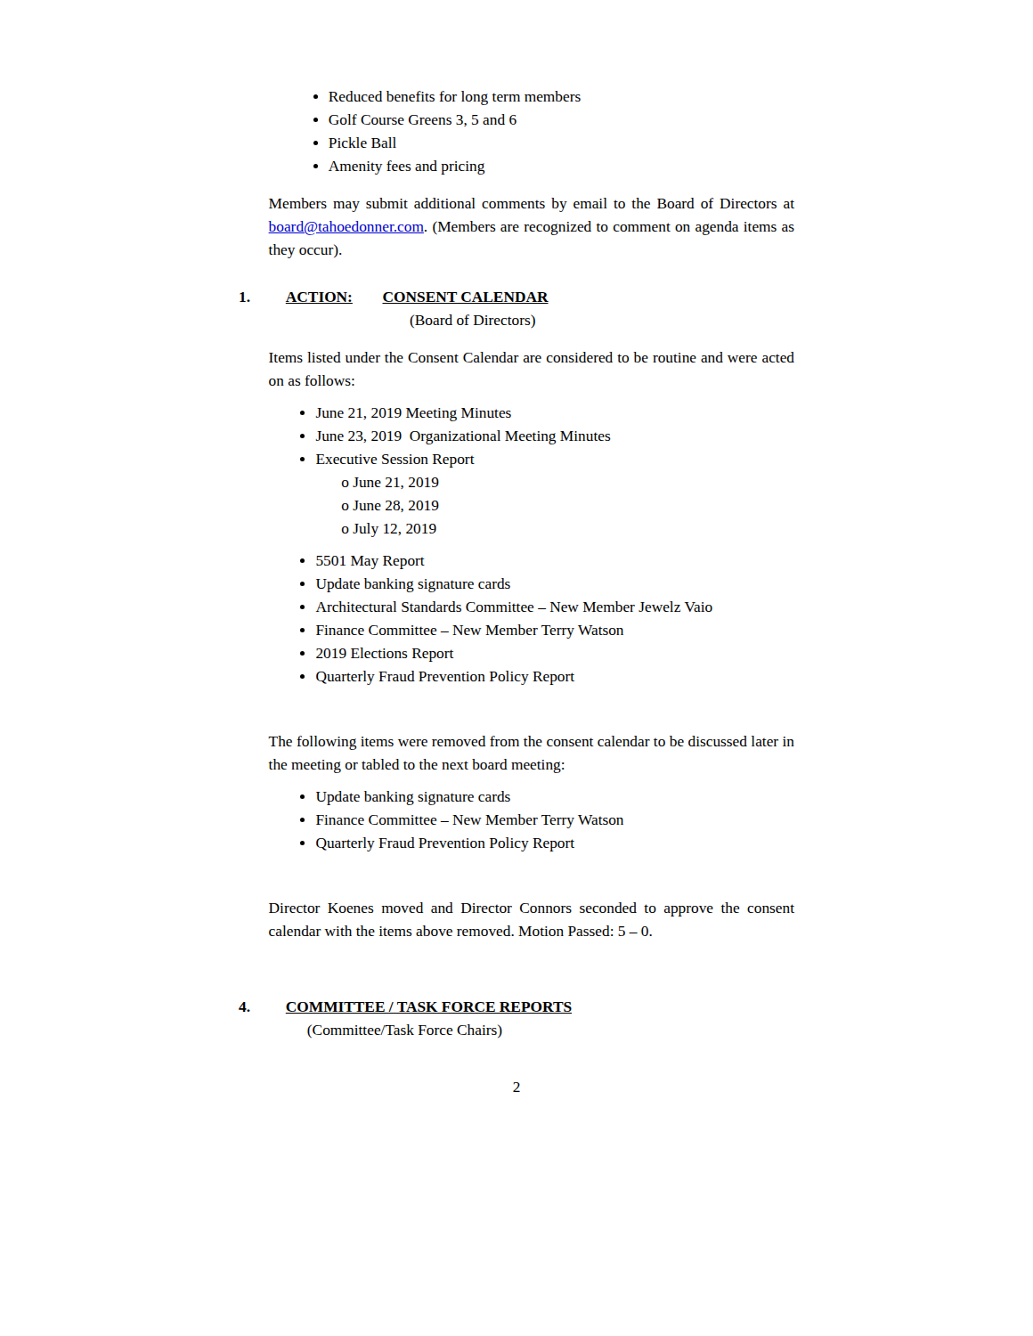Reduced benefits for long term members
Golf Course Greens 3, 5 and 6
Pickle Ball
Amenity fees and pricing
Members may submit additional comments by email to the Board of Directors at board@tahoedonner.com. (Members are recognized to comment on agenda items as they occur).
1.
ACTION: CONSENT CALENDAR
(Board of Directors)
Items listed under the Consent Calendar are considered to be routine and were acted on as follows:
June 21, 2019 Meeting Minutes
June 23, 2019 Organizational Meeting Minutes
Executive Session Report
o June 21, 2019
o June 28, 2019
o July 12, 2019
5501 May Report
Update banking signature cards
Architectural Standards Committee – New Member Jewelz Vaio
Finance Committee – New Member Terry Watson
2019 Elections Report
Quarterly Fraud Prevention Policy Report
The following items were removed from the consent calendar to be discussed later in the meeting or tabled to the next board meeting:
Update banking signature cards
Finance Committee – New Member Terry Watson
Quarterly Fraud Prevention Policy Report
Director Koenes moved and Director Connors seconded to approve the consent calendar with the items above removed. Motion Passed: 5 – 0.
4.
COMMITTEE / TASK FORCE REPORTS
(Committee/Task Force Chairs)
2